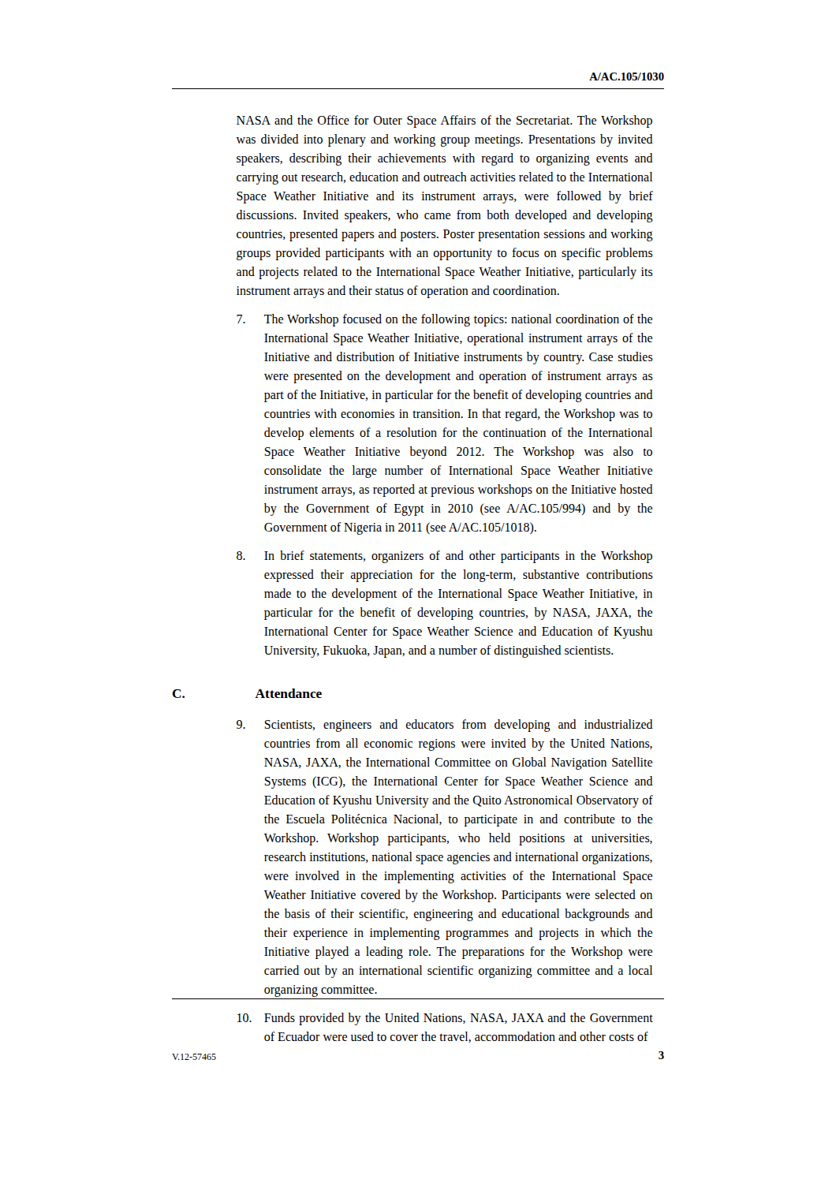A/AC.105/1030
NASA and the Office for Outer Space Affairs of the Secretariat. The Workshop was divided into plenary and working group meetings. Presentations by invited speakers, describing their achievements with regard to organizing events and carrying out research, education and outreach activities related to the International Space Weather Initiative and its instrument arrays, were followed by brief discussions. Invited speakers, who came from both developed and developing countries, presented papers and posters. Poster presentation sessions and working groups provided participants with an opportunity to focus on specific problems and projects related to the International Space Weather Initiative, particularly its instrument arrays and their status of operation and coordination.
7.
The Workshop focused on the following topics: national coordination of the International Space Weather Initiative, operational instrument arrays of the Initiative and distribution of Initiative instruments by country. Case studies were presented on the development and operation of instrument arrays as part of the Initiative, in particular for the benefit of developing countries and countries with economies in transition. In that regard, the Workshop was to develop elements of a resolution for the continuation of the International Space Weather Initiative beyond 2012. The Workshop was also to consolidate the large number of International Space Weather Initiative instrument arrays, as reported at previous workshops on the Initiative hosted by the Government of Egypt in 2010 (see A/AC.105/994) and by the Government of Nigeria in 2011 (see A/AC.105/1018).
8.
In brief statements, organizers of and other participants in the Workshop expressed their appreciation for the long-term, substantive contributions made to the development of the International Space Weather Initiative, in particular for the benefit of developing countries, by NASA, JAXA, the International Center for Space Weather Science and Education of Kyushu University, Fukuoka, Japan, and a number of distinguished scientists.
C. Attendance
9.
Scientists, engineers and educators from developing and industrialized countries from all economic regions were invited by the United Nations, NASA, JAXA, the International Committee on Global Navigation Satellite Systems (ICG), the International Center for Space Weather Science and Education of Kyushu University and the Quito Astronomical Observatory of the Escuela Politécnica Nacional, to participate in and contribute to the Workshop. Workshop participants, who held positions at universities, research institutions, national space agencies and international organizations, were involved in the implementing activities of the International Space Weather Initiative covered by the Workshop. Participants were selected on the basis of their scientific, engineering and educational backgrounds and their experience in implementing programmes and projects in which the Initiative played a leading role. The preparations for the Workshop were carried out by an international scientific organizing committee and a local organizing committee.
10.
Funds provided by the United Nations, NASA, JAXA and the Government of Ecuador were used to cover the travel, accommodation and other costs of
V.12-57465
3